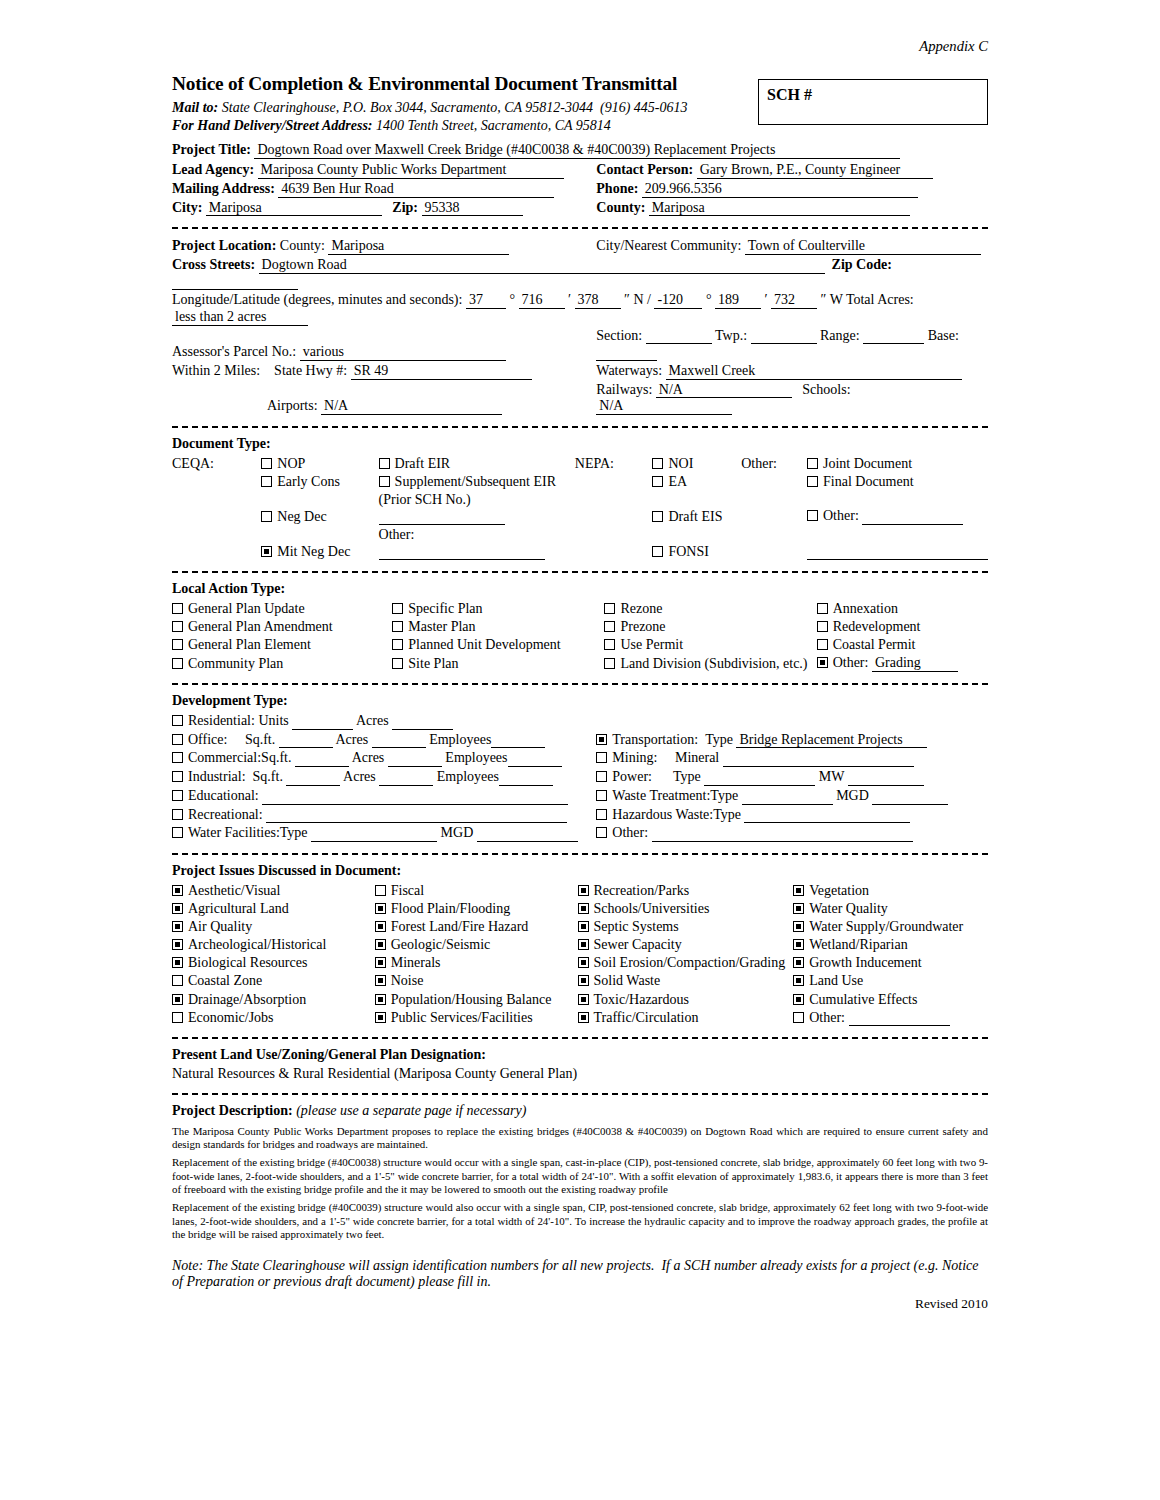Appendix C
Notice of Completion & Environmental Document Transmittal
Mail to: State Clearinghouse, P.O. Box 3044, Sacramento, CA 95812-3044 (916) 445-0613
For Hand Delivery/Street Address: 1400 Tenth Street, Sacramento, CA 95814
SCH #
Project Title: Dogtown Road over Maxwell Creek Bridge (#40C0038 & #40C0039) Replacement Projects
| Lead Agency: Mariposa County Public Works Department | Contact Person: Gary Brown, P.E., County Engineer |
| Mailing Address: 4639 Ben Hur Road | Phone: 209.966.5356 |
| City: Mariposa Zip: 95338 | County: Mariposa |
| Project Location: County: Mariposa | City/Nearest Community: Town of Coulterville |
| Cross Streets: Dogtown Road Zip Code: |
| Longitude/Latitude (degrees, minutes and seconds): 37 ° 716 ′ 378 ″ N / -120 ° 189 ′ 732 ″ W Total Acres: less than 2 acres |
| Assessor's Parcel No.: various | Section: Twp.: Range: Base: |
| Within 2 Miles: State Hwy #: SR 49 | Waterways: Maxwell Creek |
| Airports: N/A | Railways: N/A Schools: N/A |
Document Type:
| CEQA: | NOP | Draft EIR | NEPA: | NOI | Other: | Joint Document |
| | Early Cons | Supplement/Subsequent EIR | | EA | | Final Document |
| | Neg Dec | (Prior SCH No.) | | Draft EIS | | Other: |
| | Mit Neg Dec | Other: | | FONSI | | |
Local Action Type:
| General Plan Update | Specific Plan | Rezone | Annexation |
| General Plan Amendment | Master Plan | Prezone | Redevelopment |
| General Plan Element | Planned Unit Development | Use Permit | Coastal Permit |
| Community Plan | Site Plan | Land Division (Subdivision, etc.) | Other: Grading |
Development Type:
| Residential: Units Acres | |
| Office: Sq.ft. Acres Employees | Transportation: Type Bridge Replacement Projects |
| Commercial:Sq.ft. Acres Employees | Mining: Mineral |
| Industrial: Sq.ft. Acres Employees | Power: Type MW |
| Educational: | Waste Treatment:Type MGD |
| Recreational: | Hazardous Waste:Type |
| Water Facilities:Type MGD | Other: |
Project Issues Discussed in Document:
Aesthetic/Visual
Fiscal
Recreation/Parks
Vegetation
Agricultural Land
Flood Plain/Flooding
Schools/Universities
Water Quality
Air Quality
Forest Land/Fire Hazard
Septic Systems
Water Supply/Groundwater
Archeological/Historical
Geologic/Seismic
Sewer Capacity
Wetland/Riparian
Biological Resources
Minerals
Soil Erosion/Compaction/Grading
Growth Inducement
Coastal Zone
Noise
Solid Waste
Land Use
Drainage/Absorption
Population/Housing Balance
Toxic/Hazardous
Cumulative Effects
Economic/Jobs
Public Services/Facilities
Traffic/Circulation
Other:
Present Land Use/Zoning/General Plan Designation:
Natural Resources & Rural Residential (Mariposa County General Plan)
Project Description: (please use a separate page if necessary)
The Mariposa County Public Works Department proposes to replace the existing bridges (#40C0038 & #40C0039) on Dogtown Road which are required to ensure current safety and design standards for bridges and roadways are maintained.
Replacement of the existing bridge (#40C0038) structure would occur with a single span, cast-in-place (CIP), post-tensioned concrete, slab bridge, approximately 60 feet long with two 9-foot-wide lanes, 2-foot-wide shoulders, and a 1'-5" wide concrete barrier, for a total width of 24'-10". With a soffit elevation of approximately 1,983.6, it appears there is more than 3 feet of freeboard with the existing bridge profile and the it may be lowered to smooth out the existing roadway profile
Replacement of the existing bridge (#40C0039) structure would also occur with a single span, CIP, post-tensioned concrete, slab bridge, approximately 62 feet long with two 9-foot-wide lanes, 2-foot-wide shoulders, and a 1'-5" wide concrete barrier, for a total width of 24'-10". To increase the hydraulic capacity and to improve the roadway approach grades, the profile at the bridge will be raised approximately two feet.
Note: The State Clearinghouse will assign identification numbers for all new projects. If a SCH number already exists for a project (e.g. Notice of Preparation or previous draft document) please fill in.
Revised 2010